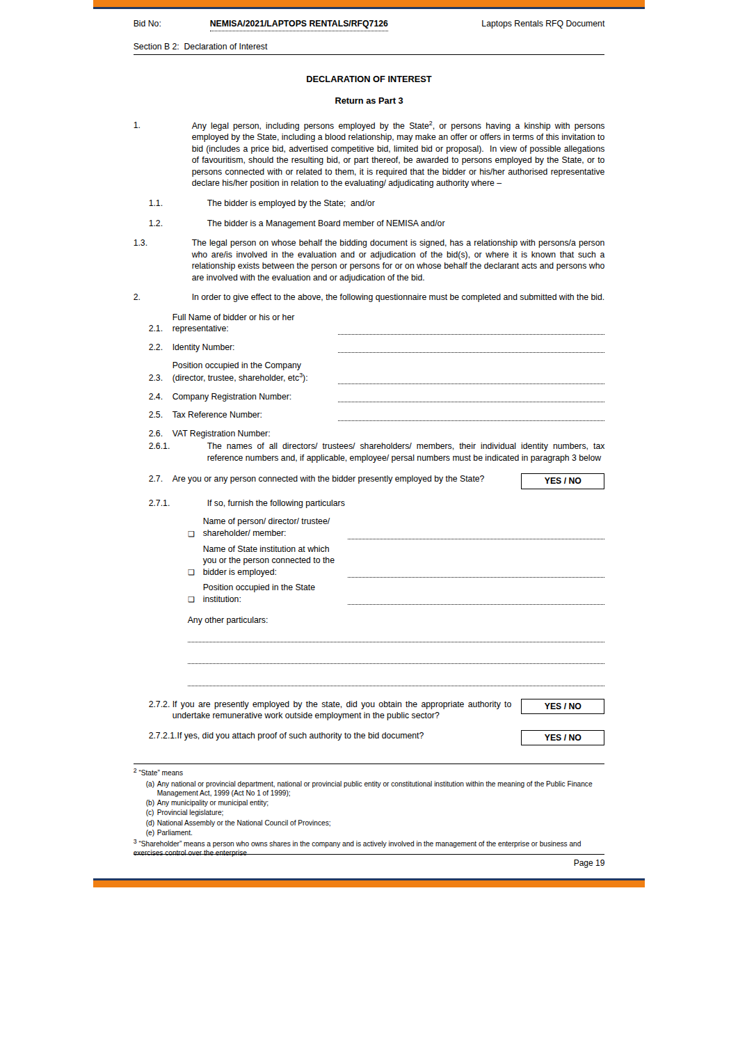Bid No: NEMISA/2021/LAPTOPS RENTALS/RFQ7126
Laptops Rentals RFQ Document
Section B 2: Declaration of Interest
DECLARATION OF INTEREST
Return as Part 3
1.
Any legal person, including persons employed by the State2, or persons having a kinship with persons employed by the State, including a blood relationship, may make an offer or offers in terms of this invitation to bid (includes a price bid, advertised competitive bid, limited bid or proposal). In view of possible allegations of favouritism, should the resulting bid, or part thereof, be awarded to persons employed by the State, or to persons connected with or related to them, it is required that the bidder or his/her authorised representative declare his/her position in relation to the evaluating/ adjudicating authority where –
1.1.
The bidder is employed by the State; and/or
1.2.
The bidder is a Management Board member of NEMISA and/or
1.3.
The legal person on whose behalf the bidding document is signed, has a relationship with persons/a person who are/is involved in the evaluation and or adjudication of the bid(s), or where it is known that such a relationship exists between the person or persons for or on whose behalf the declarant acts and persons who are involved with the evaluation and or adjudication of the bid.
2.
In order to give effect to the above, the following questionnaire must be completed and submitted with the bid.
2.1.
Full Name of bidder or his or her representative:
2.2.
Identity Number:
2.3.
Position occupied in the Company (director, trustee, shareholder, etc3):
2.4.
Company Registration Number:
2.5.
Tax Reference Number:
2.6.
VAT Registration Number:
2.6.1.
The names of all directors/ trustees/ shareholders/ members, their individual identity numbers, tax reference numbers and, if applicable, employee/ persal numbers must be indicated in paragraph 3 below
2.7.
Are you or any person connected with the bidder presently employed by the State?
YES / NO
2.7.1.
If so, furnish the following particulars
❑ Name of person/ director/ trustee/ shareholder/ member:
❑ Name of State institution at which you or the person connected to the bidder is employed:
❑ Position occupied in the State institution:
Any other particulars:
2.7.2.
If you are presently employed by the state, did you obtain the appropriate authority to undertake remunerative work outside employment in the public sector?
YES / NO
2.7.2.1.
If yes, did you attach proof of such authority to the bid document?
YES / NO
2 “State” means
(a) Any national or provincial department, national or provincial public entity or constitutional institution within the meaning of the Public Finance Management Act, 1999 (Act No 1 of 1999);
(b) Any municipality or municipal entity;
(c) Provincial legislature;
(d) National Assembly or the National Council of Provinces;
(e) Parliament.
3 “Shareholder” means a person who owns shares in the company and is actively involved in the management of the enterprise or business and exercises control over the enterprise
Page 19